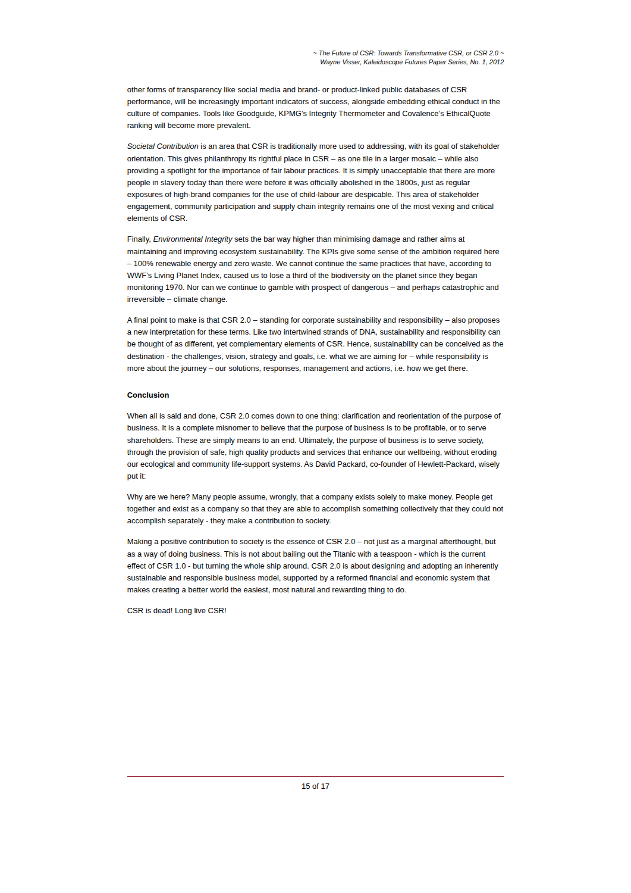~ The Future of CSR: Towards Transformative CSR, or CSR 2.0 ~
Wayne Visser, Kaleidoscope Futures Paper Series, No. 1, 2012
other forms of transparency like social media and brand- or product-linked public databases of CSR performance, will be increasingly important indicators of success, alongside embedding ethical conduct in the culture of companies. Tools like Goodguide, KPMG’s Integrity Thermometer and Covalence’s EthicalQuote ranking will become more prevalent.
Societal Contribution is an area that CSR is traditionally more used to addressing, with its goal of stakeholder orientation. This gives philanthropy its rightful place in CSR – as one tile in a larger mosaic – while also providing a spotlight for the importance of fair labour practices. It is simply unacceptable that there are more people in slavery today than there were before it was officially abolished in the 1800s, just as regular exposures of high-brand companies for the use of child-labour are despicable. This area of stakeholder engagement, community participation and supply chain integrity remains one of the most vexing and critical elements of CSR.
Finally, Environmental Integrity sets the bar way higher than minimising damage and rather aims at maintaining and improving ecosystem sustainability. The KPIs give some sense of the ambition required here – 100% renewable energy and zero waste. We cannot continue the same practices that have, according to WWF’s Living Planet Index, caused us to lose a third of the biodiversity on the planet since they began monitoring 1970. Nor can we continue to gamble with prospect of dangerous – and perhaps catastrophic and irreversible – climate change.
A final point to make is that CSR 2.0 – standing for corporate sustainability and responsibility – also proposes a new interpretation for these terms. Like two intertwined strands of DNA, sustainability and responsibility can be thought of as different, yet complementary elements of CSR. Hence, sustainability can be conceived as the destination - the challenges, vision, strategy and goals, i.e. what we are aiming for – while responsibility is more about the journey – our solutions, responses, management and actions, i.e. how we get there.
Conclusion
When all is said and done, CSR 2.0 comes down to one thing: clarification and reorientation of the purpose of business. It is a complete misnomer to believe that the purpose of business is to be profitable, or to serve shareholders. These are simply means to an end. Ultimately, the purpose of business is to serve society, through the provision of safe, high quality products and services that enhance our wellbeing, without eroding our ecological and community life-support systems. As David Packard, co-founder of Hewlett-Packard, wisely put it:
Why are we here? Many people assume, wrongly, that a company exists solely to make money. People get together and exist as a company so that they are able to accomplish something collectively that they could not accomplish separately - they make a contribution to society.
Making a positive contribution to society is the essence of CSR 2.0 – not just as a marginal afterthought, but as a way of doing business. This is not about bailing out the Titanic with a teaspoon - which is the current effect of CSR 1.0 - but turning the whole ship around. CSR 2.0 is about designing and adopting an inherently sustainable and responsible business model, supported by a reformed financial and economic system that makes creating a better world the easiest, most natural and rewarding thing to do.
CSR is dead! Long live CSR!
15 of 17